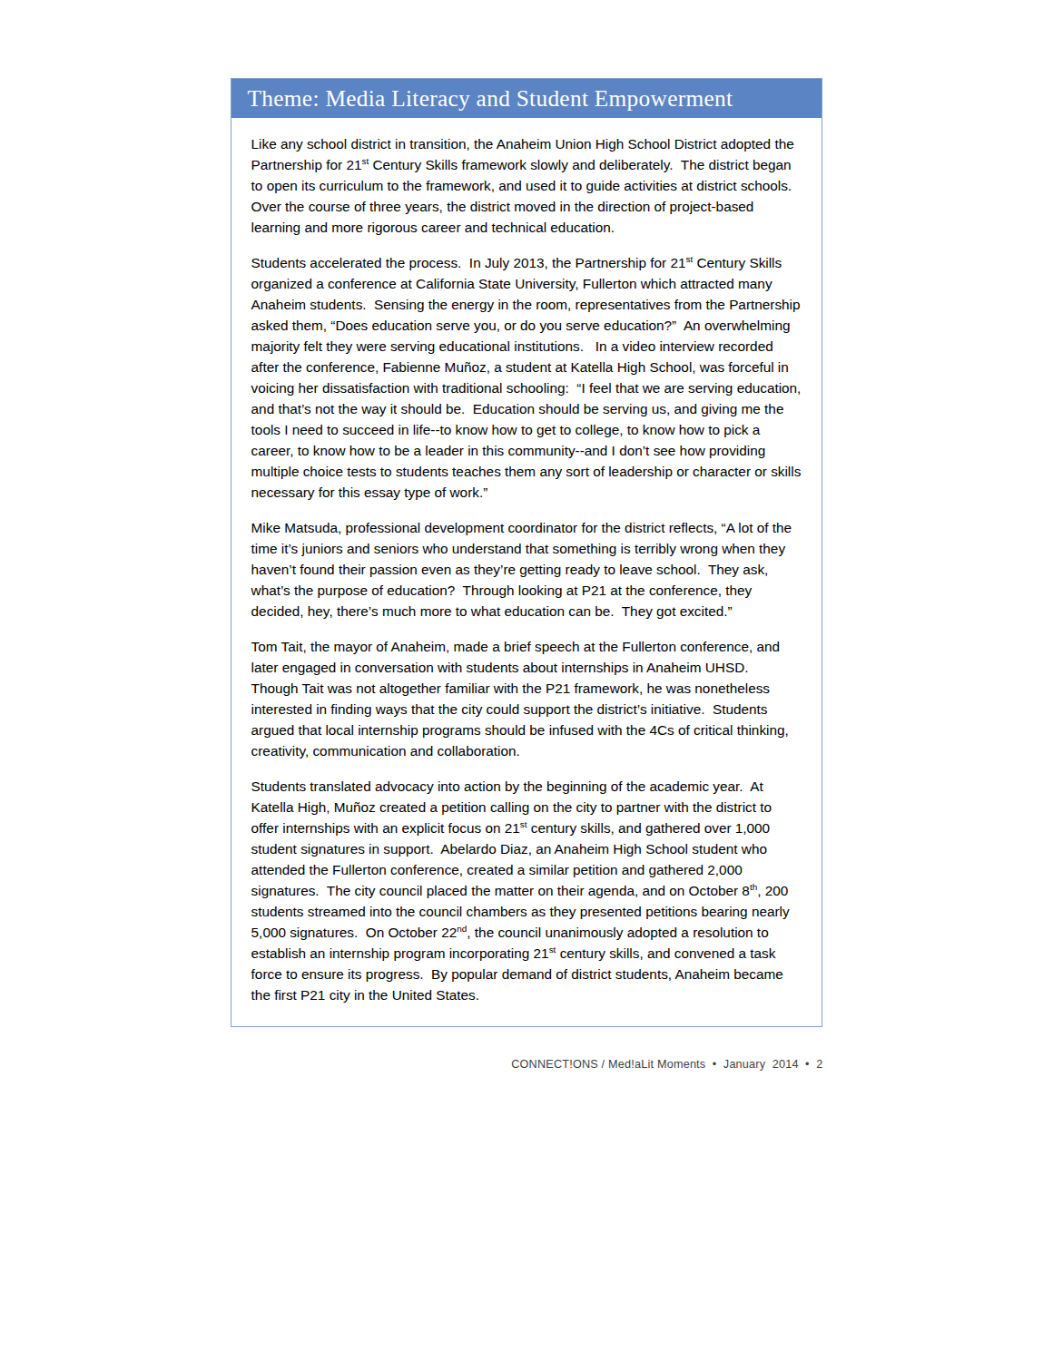Theme: Media Literacy and Student Empowerment
Like any school district in transition, the Anaheim Union High School District adopted the Partnership for 21st Century Skills framework slowly and deliberately. The district began to open its curriculum to the framework, and used it to guide activities at district schools. Over the course of three years, the district moved in the direction of project-based learning and more rigorous career and technical education.
Students accelerated the process. In July 2013, the Partnership for 21st Century Skills organized a conference at California State University, Fullerton which attracted many Anaheim students. Sensing the energy in the room, representatives from the Partnership asked them, “Does education serve you, or do you serve education?” An overwhelming majority felt they were serving educational institutions. In a video interview recorded after the conference, Fabienne Muñoz, a student at Katella High School, was forceful in voicing her dissatisfaction with traditional schooling: “I feel that we are serving education, and that’s not the way it should be. Education should be serving us, and giving me the tools I need to succeed in life--to know how to get to college, to know how to pick a career, to know how to be a leader in this community--and I don’t see how providing multiple choice tests to students teaches them any sort of leadership or character or skills necessary for this essay type of work.”
Mike Matsuda, professional development coordinator for the district reflects, “A lot of the time it’s juniors and seniors who understand that something is terribly wrong when they haven’t found their passion even as they’re getting ready to leave school. They ask, what’s the purpose of education? Through looking at P21 at the conference, they decided, hey, there’s much more to what education can be. They got excited.”
Tom Tait, the mayor of Anaheim, made a brief speech at the Fullerton conference, and later engaged in conversation with students about internships in Anaheim UHSD. Though Tait was not altogether familiar with the P21 framework, he was nonetheless interested in finding ways that the city could support the district’s initiative. Students argued that local internship programs should be infused with the 4Cs of critical thinking, creativity, communication and collaboration.
Students translated advocacy into action by the beginning of the academic year. At Katella High, Muñoz created a petition calling on the city to partner with the district to offer internships with an explicit focus on 21st century skills, and gathered over 1,000 student signatures in support. Abelardo Diaz, an Anaheim High School student who attended the Fullerton conference, created a similar petition and gathered 2,000 signatures. The city council placed the matter on their agenda, and on October 8th, 200 students streamed into the council chambers as they presented petitions bearing nearly 5,000 signatures. On October 22nd, the council unanimously adopted a resolution to establish an internship program incorporating 21st century skills, and convened a task force to ensure its progress. By popular demand of district students, Anaheim became the first P21 city in the United States.
CONNECT!ONS / Med!aLit Moments • January 2014 • 2